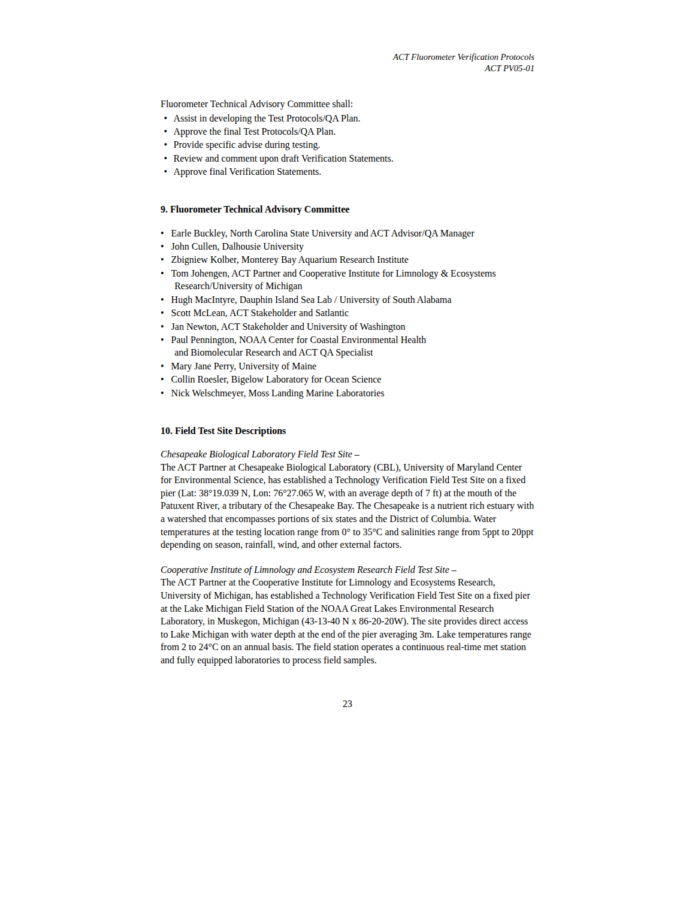ACT Fluorometer Verification Protocols
ACT PV05-01
Fluorometer Technical Advisory Committee shall:
Assist in developing the Test Protocols/QA Plan.
Approve the final Test Protocols/QA Plan.
Provide specific advise during testing.
Review and comment upon draft Verification Statements.
Approve final Verification Statements.
9. Fluorometer Technical Advisory Committee
Earle Buckley, North Carolina State University and ACT Advisor/QA Manager
John Cullen, Dalhousie University
Zbigniew Kolber, Monterey Bay Aquarium Research Institute
Tom Johengen, ACT Partner and Cooperative Institute for Limnology & Ecosystems Research/University of Michigan
Hugh MacIntyre, Dauphin Island Sea Lab / University of South Alabama
Scott McLean, ACT Stakeholder and Satlantic
Jan Newton, ACT Stakeholder and University of Washington
Paul Pennington, NOAA Center for Coastal Environmental Health and Biomolecular Research and ACT QA Specialist
Mary Jane Perry, University of Maine
Collin Roesler, Bigelow Laboratory for Ocean Science
Nick Welschmeyer, Moss Landing Marine Laboratories
10. Field Test Site Descriptions
Chesapeake Biological Laboratory Field Test Site –
The ACT Partner at Chesapeake Biological Laboratory (CBL), University of Maryland Center for Environmental Science, has established a Technology Verification Field Test Site on a fixed pier (Lat: 38°19.039 N, Lon: 76°27.065 W, with an average depth of 7 ft) at the mouth of the Patuxent River, a tributary of the Chesapeake Bay. The Chesapeake is a nutrient rich estuary with a watershed that encompasses portions of six states and the District of Columbia. Water temperatures at the testing location range from 0° to 35°C and salinities range from 5ppt to 20ppt depending on season, rainfall, wind, and other external factors.
Cooperative Institute of Limnology and Ecosystem Research Field Test Site –
The ACT Partner at the Cooperative Institute for Limnology and Ecosystems Research, University of Michigan, has established a Technology Verification Field Test Site on a fixed pier at the Lake Michigan Field Station of the NOAA Great Lakes Environmental Research Laboratory, in Muskegon, Michigan (43-13-40 N x 86-20-20W). The site provides direct access to Lake Michigan with water depth at the end of the pier averaging 3m. Lake temperatures range from 2 to 24°C on an annual basis. The field station operates a continuous real-time met station and fully equipped laboratories to process field samples.
23